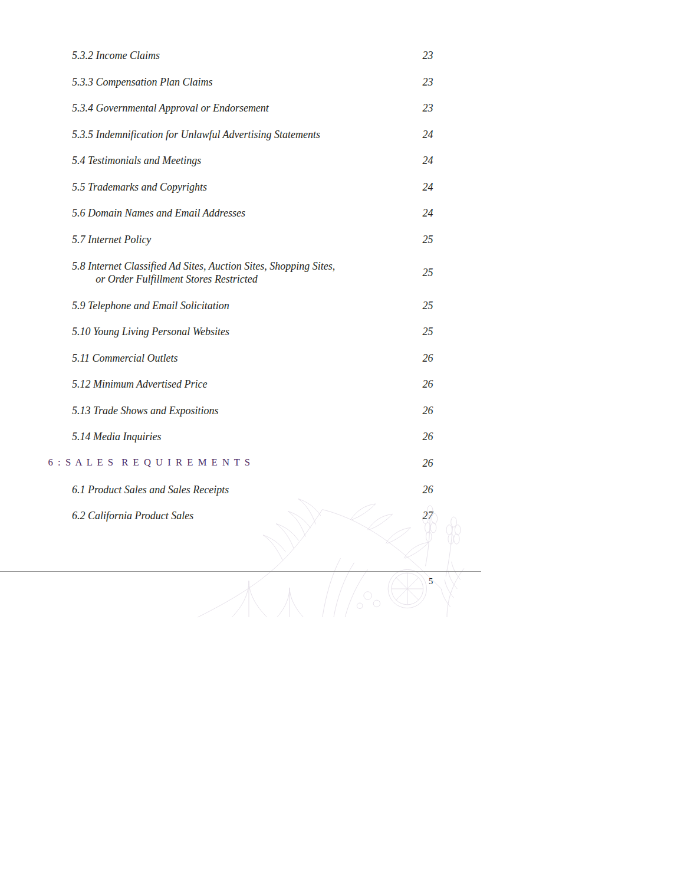| 5.3.2 Income Claims | 23 |
| 5.3.3 Compensation Plan Claims | 23 |
| 5.3.4 Governmental Approval or Endorsement | 23 |
| 5.3.5 Indemnification for Unlawful Advertising Statements | 24 |
| 5.4 Testimonials and Meetings | 24 |
| 5.5 Trademarks and Copyrights | 24 |
| 5.6 Domain Names and Email Addresses | 24 |
| 5.7 Internet Policy | 25 |
| 5.8 Internet Classified Ad Sites, Auction Sites, Shopping Sites, or Order Fulfillment Stores Restricted | 25 |
| 5.9 Telephone and Email Solicitation | 25 |
| 5.10 Young Living Personal Websites | 25 |
| 5.11 Commercial Outlets | 26 |
| 5.12 Minimum Advertised Price | 26 |
| 5.13 Trade Shows and Expositions | 26 |
| 5.14 Media Inquiries | 26 |
| 6 : S A L E S R E Q U I R E M E N T S | 26 |
| 6.1 Product Sales and Sales Receipts | 26 |
| 6.2 California Product Sales | 27 |
5